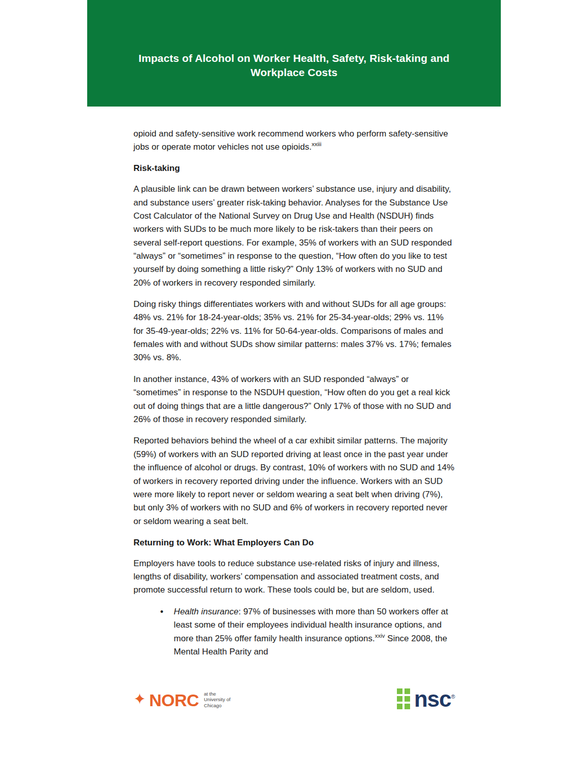Impacts of Alcohol on Worker Health, Safety, Risk-taking and
Workplace Costs
opioid and safety-sensitive work recommend workers who perform safety-sensitive jobs or operate motor vehicles not use opioids.xxiii
Risk-taking
A plausible link can be drawn between workers’ substance use, injury and disability, and substance users’ greater risk-taking behavior. Analyses for the Substance Use Cost Calculator of the National Survey on Drug Use and Health (NSDUH) finds workers with SUDs to be much more likely to be risk-takers than their peers on several self-report questions. For example, 35% of workers with an SUD responded “always” or “sometimes” in response to the question, “How often do you like to test yourself by doing something a little risky?” Only 13% of workers with no SUD and 20% of workers in recovery responded similarly.
Doing risky things differentiates workers with and without SUDs for all age groups: 48% vs. 21% for 18-24-year-olds; 35% vs. 21% for 25-34-year-olds; 29% vs. 11% for 35-49-year-olds; 22% vs. 11% for 50-64-year-olds. Comparisons of males and females with and without SUDs show similar patterns: males 37% vs. 17%; females 30% vs. 8%.
In another instance, 43% of workers with an SUD responded “always” or “sometimes” in response to the NSDUH question, “How often do you get a real kick out of doing things that are a little dangerous?” Only 17% of those with no SUD and 26% of those in recovery responded similarly.
Reported behaviors behind the wheel of a car exhibit similar patterns. The majority (59%) of workers with an SUD reported driving at least once in the past year under the influence of alcohol or drugs. By contrast, 10% of workers with no SUD and 14% of workers in recovery reported driving under the influence. Workers with an SUD were more likely to report never or seldom wearing a seat belt when driving (7%), but only 3% of workers with no SUD and 6% of workers in recovery reported never or seldom wearing a seat belt.
Returning to Work: What Employers Can Do
Employers have tools to reduce substance use-related risks of injury and illness, lengths of disability, workers’ compensation and associated treatment costs, and promote successful return to work. These tools could be, but are seldom, used.
Health insurance: 97% of businesses with more than 50 workers offer at least some of their employees individual health insurance options, and more than 25% offer family health insurance options.xxiv Since 2008, the Mental Health Parity and
✦NORC at the
University of
Chicago
nsc®